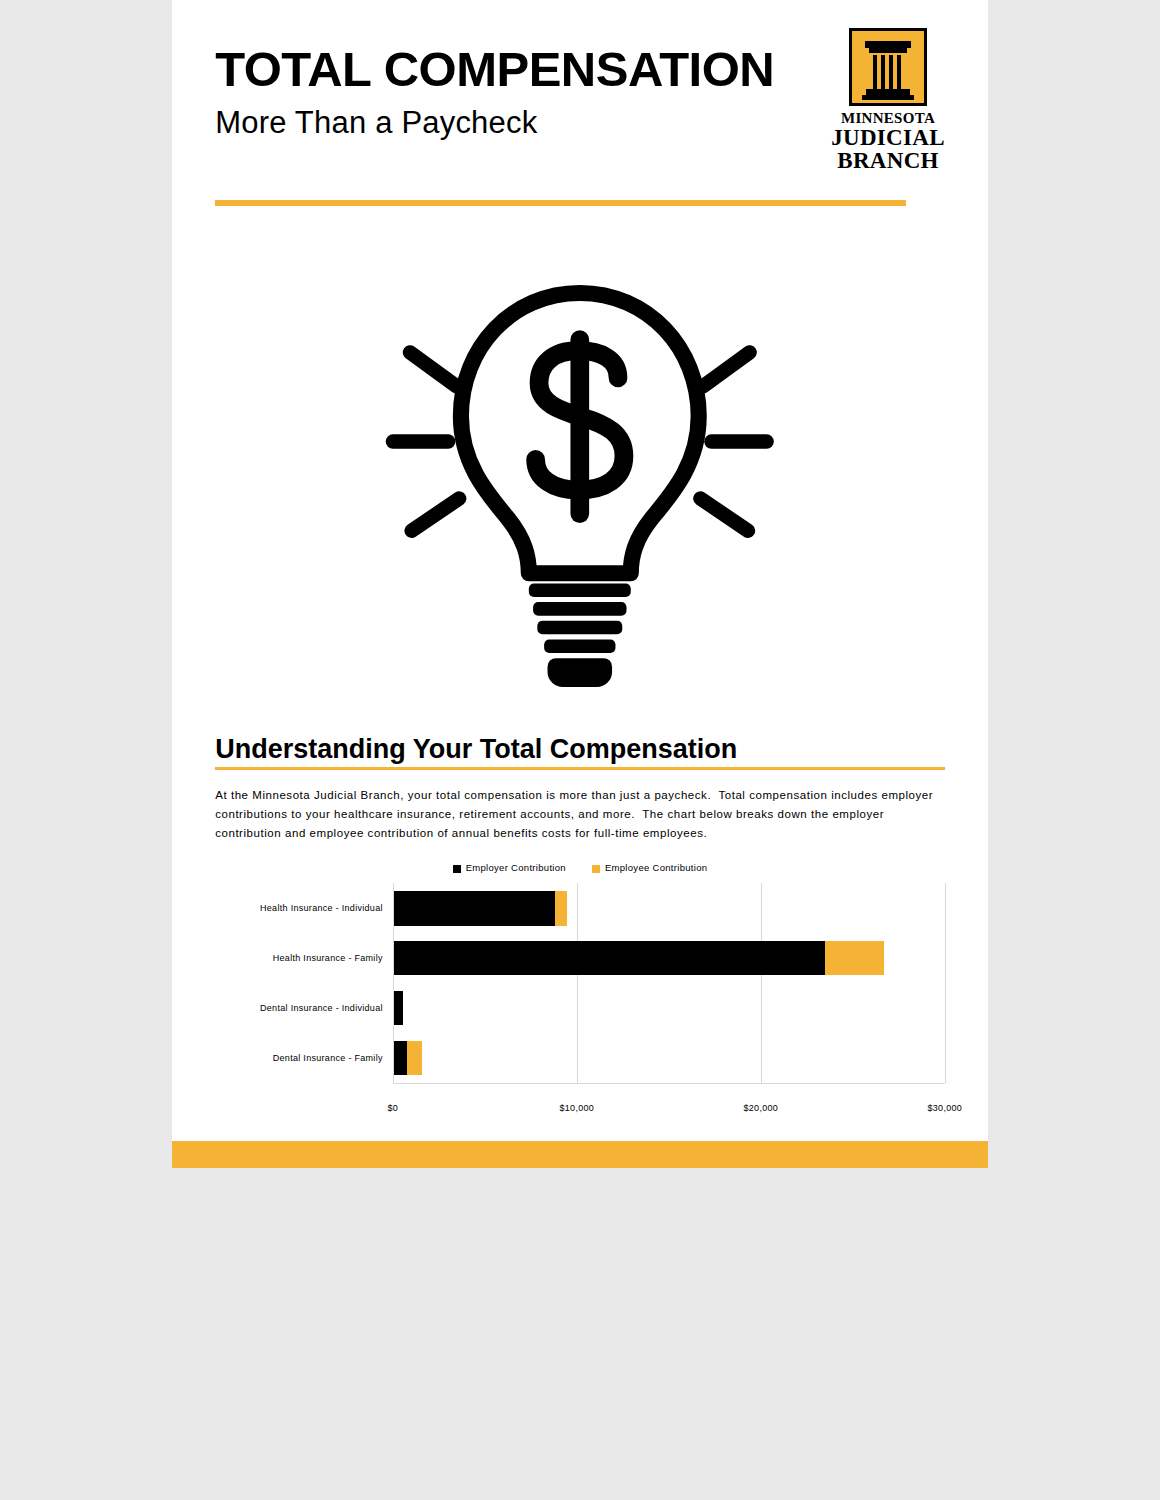TOTAL COMPENSATION
More Than a Paycheck
MINNESOTA JUDICIAL BRANCH
Understanding Your Total Compensation
At the Minnesota Judicial Branch, your total compensation is more than just a paycheck. Total compensation includes employer contributions to your healthcare insurance, retirement accounts, and more. The chart below breaks down the employer contribution and employee contribution of annual benefits costs for full-time employees.
Employer Contribution
Employee Contribution
Health Insurance - Individual
Health Insurance - Family
Dental Insurance - Individual
Dental Insurance - Family
$0 $10,000 $20,000 $30,000